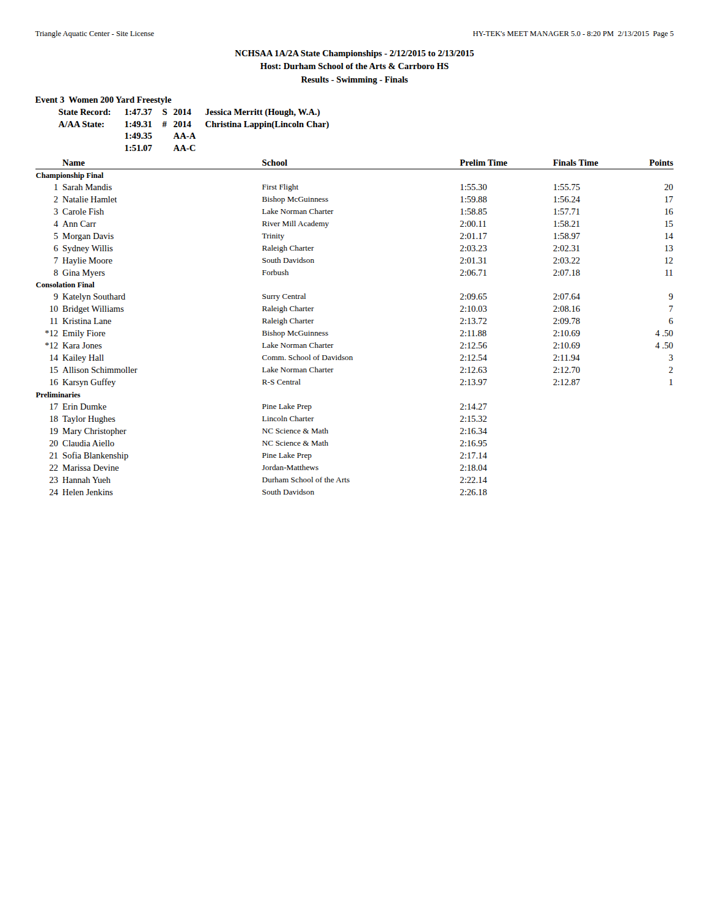Triangle Aquatic Center - Site License HY-TEK's MEET MANAGER 5.0 - 8:20 PM 2/13/2015 Page 5
NCHSAA 1A/2A State Championships - 2/12/2015 to 2/13/2015
Host: Durham School of the Arts & Carrboro HS
Results - Swimming - Finals
Event 3 Women 200 Yard Freestyle
State Record: 1:47.37 S 2014 Jessica Merritt (Hough, W.A.)
A/AA State: 1:49.31#2014 Christina Lappin(Lincoln Char)
1:49.35 AA-A
1:51.07 AA-C
| | Name | School | Prelim Time | Finals Time | Points |
| --- | --- | --- | --- | --- | --- |
| Championship Final |
| 1 | Sarah Mandis | First Flight | 1:55.30 | 1:55.75 | 20 |
| 2 | Natalie Hamlet | Bishop McGuinness | 1:59.88 | 1:56.24 | 17 |
| 3 | Carole Fish | Lake Norman Charter | 1:58.85 | 1:57.71 | 16 |
| 4 | Ann Carr | River Mill Academy | 2:00.11 | 1:58.21 | 15 |
| 5 | Morgan Davis | Trinity | 2:01.17 | 1:58.97 | 14 |
| 6 | Sydney Willis | Raleigh Charter | 2:03.23 | 2:02.31 | 13 |
| 7 | Haylie Moore | South Davidson | 2:01.31 | 2:03.22 | 12 |
| 8 | Gina Myers | Forbush | 2:06.71 | 2:07.18 | 11 |
| Consolation Final |
| 9 | Katelyn Southard | Surry Central | 2:09.65 | 2:07.64 | 9 |
| 10 | Bridget Williams | Raleigh Charter | 2:10.03 | 2:08.16 | 7 |
| 11 | Kristina Lane | Raleigh Charter | 2:13.72 | 2:09.78 | 6 |
| *12 | Emily Fiore | Bishop McGuinness | 2:11.88 | 2:10.69 | 4 .50 |
| *12 | Kara Jones | Lake Norman Charter | 2:12.56 | 2:10.69 | 4 .50 |
| 14 | Kailey Hall | Comm. School of Davidson | 2:12.54 | 2:11.94 | 3 |
| 15 | Allison Schimmoller | Lake Norman Charter | 2:12.63 | 2:12.70 | 2 |
| 16 | Karsyn Guffey | R-S Central | 2:13.97 | 2:12.87 | 1 |
| Preliminaries |
| 17 | Erin Dumke | Pine Lake Prep | 2:14.27 | | |
| 18 | Taylor Hughes | Lincoln Charter | 2:15.32 | | |
| 19 | Mary Christopher | NC Science & Math | 2:16.34 | | |
| 20 | Claudia Aiello | NC Science & Math | 2:16.95 | | |
| 21 | Sofia Blankenship | Pine Lake Prep | 2:17.14 | | |
| 22 | Marissa Devine | Jordan-Matthews | 2:18.04 | | |
| 23 | Hannah Yueh | Durham School of the Arts | 2:22.14 | | |
| 24 | Helen Jenkins | South Davidson | 2:26.18 | | |